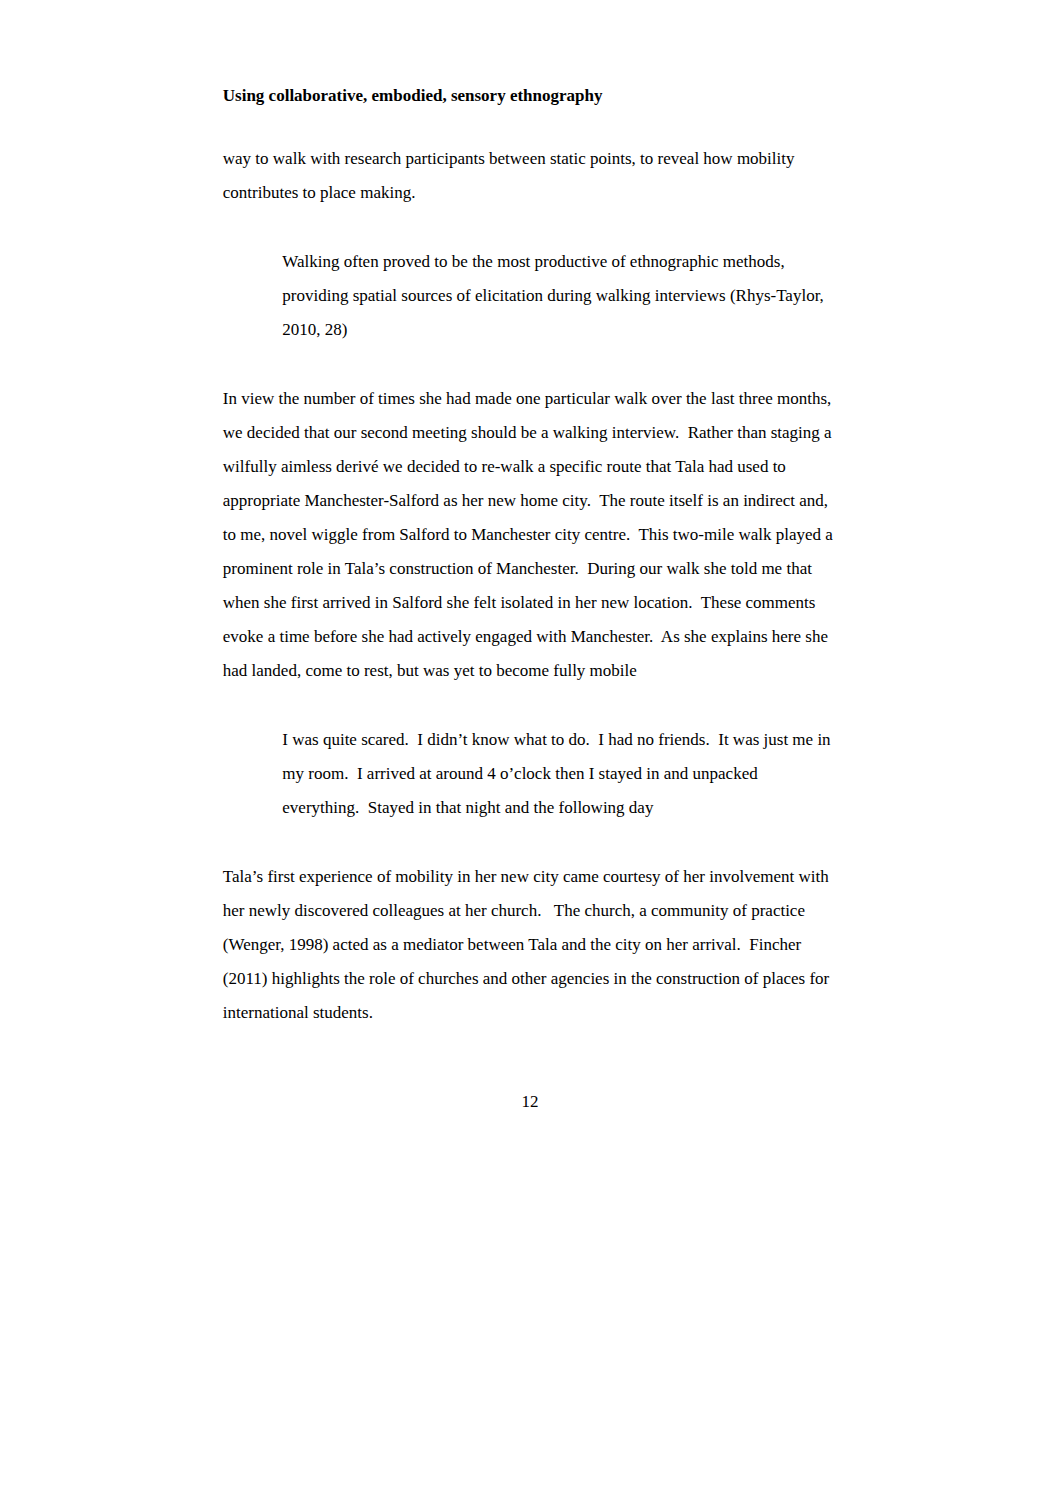Using collaborative, embodied, sensory ethnography
way to walk with research participants between static points, to reveal how mobility contributes to place making.
Walking often proved to be the most productive of ethnographic methods, providing spatial sources of elicitation during walking interviews (Rhys-Taylor, 2010, 28)
In view the number of times she had made one particular walk over the last three months, we decided that our second meeting should be a walking interview. Rather than staging a wilfully aimless derivé we decided to re-walk a specific route that Tala had used to appropriate Manchester-Salford as her new home city. The route itself is an indirect and, to me, novel wiggle from Salford to Manchester city centre. This two-mile walk played a prominent role in Tala’s construction of Manchester. During our walk she told me that when she first arrived in Salford she felt isolated in her new location. These comments evoke a time before she had actively engaged with Manchester. As she explains here she had landed, come to rest, but was yet to become fully mobile
I was quite scared. I didn’t know what to do. I had no friends. It was just me in my room. I arrived at around 4 o’clock then I stayed in and unpacked everything. Stayed in that night and the following day
Tala’s first experience of mobility in her new city came courtesy of her involvement with her newly discovered colleagues at her church. The church, a community of practice (Wenger, 1998) acted as a mediator between Tala and the city on her arrival. Fincher (2011) highlights the role of churches and other agencies in the construction of places for international students.
12